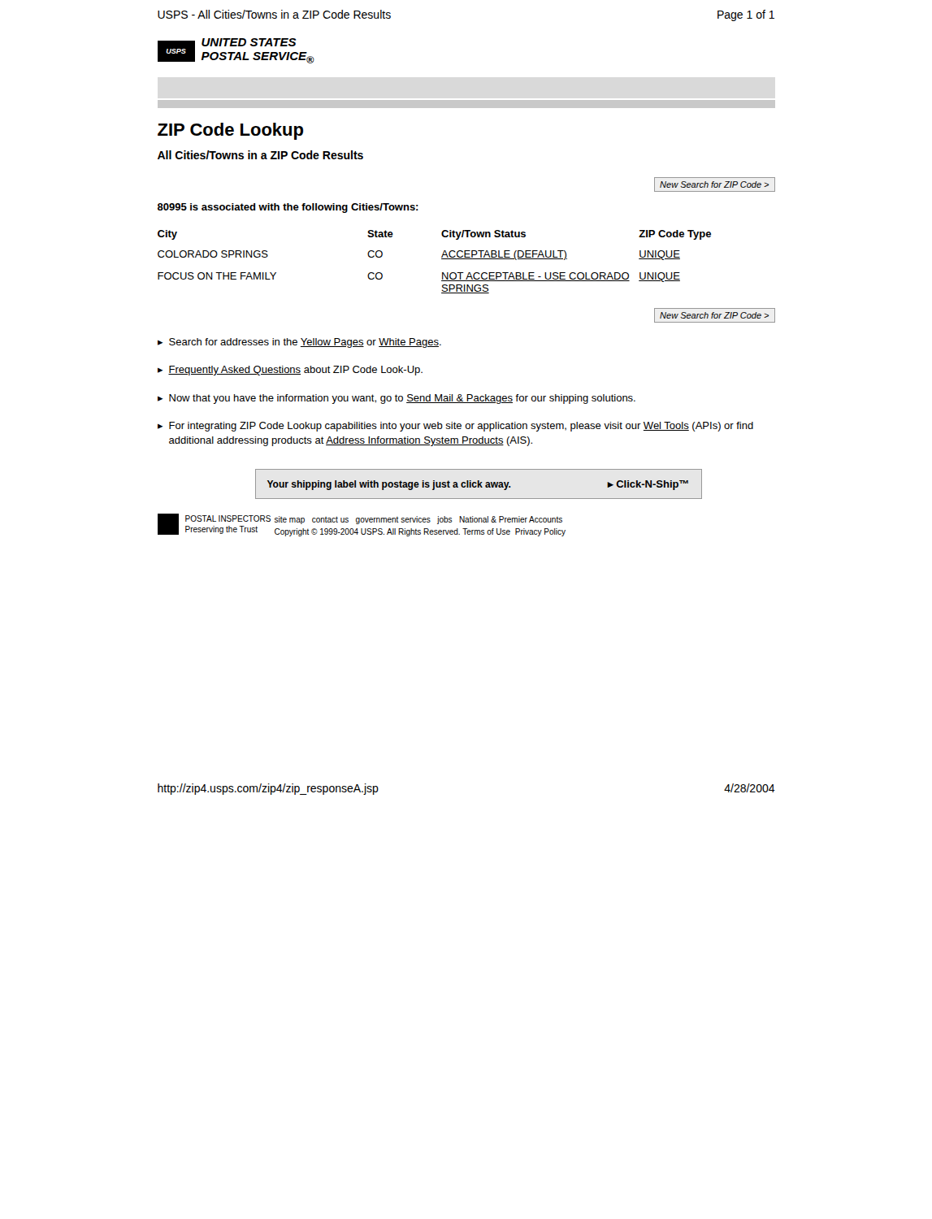USPS - All Cities/Towns in a ZIP Code Results
Page 1 of 1
USPS
UNITED STATES POSTAL SERVICE®
ZIP Code Lookup
All Cities/Towns in a ZIP Code Results
New Search for ZIP Code >
80995 is associated with the following Cities/Towns:
| City | State | City/Town Status | ZIP Code Type |
| --- | --- | --- | --- |
| COLORADO SPRINGS | CO | ACCEPTABLE (DEFAULT) | UNIQUE |
| FOCUS ON THE FAMILY | CO | NOT ACCEPTABLE - USE COLORADO SPRINGS | UNIQUE |
New Search for ZIP Code >
Search for addresses in the Yellow Pages or White Pages.
Frequently Asked Questions about ZIP Code Look-Up.
Now that you have the information you want, go to Send Mail & Packages for our shipping solutions.
For integrating ZIP Code Lookup capabilities into your web site or application system, please visit our Wel Tools (APIs) or find additional addressing products at Address Information System Products (AIS).
Your shipping label with postage is just a click away.
▸ Click-N-Ship™
POSTAL INSPECTORS
Preserving the Trust
site map contact us government services jobs National & Premier Accounts
Copyright © 1999-2004 USPS. All Rights Reserved. Terms of Use Privacy Policy
http://zip4.usps.com/zip4/zip_responseA.jsp
4/28/2004